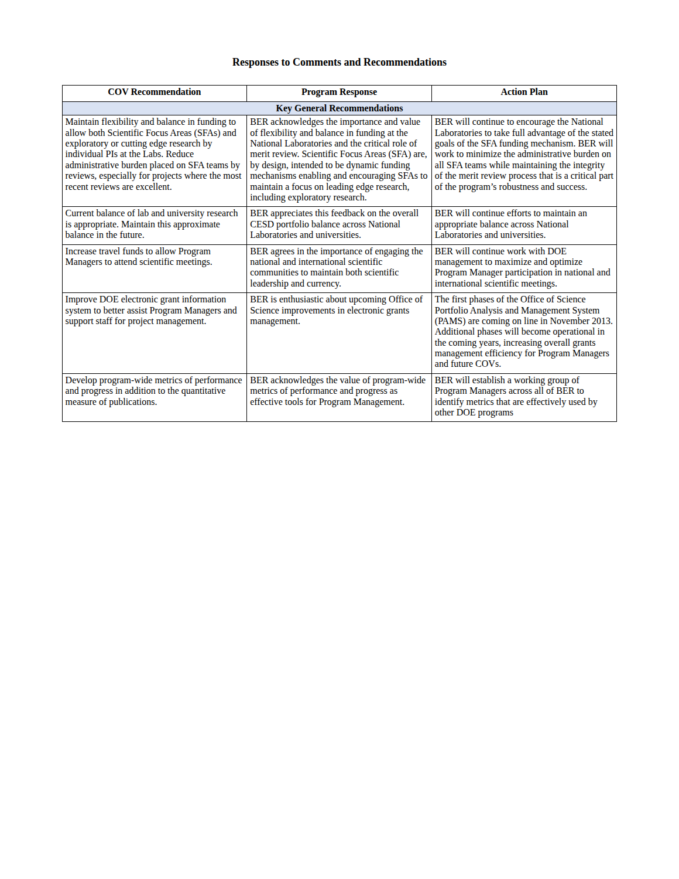Responses to Comments and Recommendations
| COV Recommendation | Program Response | Action Plan |
| --- | --- | --- |
| Key General Recommendations |
| Maintain flexibility and balance in funding to allow both Scientific Focus Areas (SFAs) and exploratory or cutting edge research by individual PIs at the Labs. Reduce administrative burden placed on SFA teams by reviews, especially for projects where the most recent reviews are excellent. | BER acknowledges the importance and value of flexibility and balance in funding at the National Laboratories and the critical role of merit review. Scientific Focus Areas (SFA) are, by design, intended to be dynamic funding mechanisms enabling and encouraging SFAs to maintain a focus on leading edge research, including exploratory research. | BER will continue to encourage the National Laboratories to take full advantage of the stated goals of the SFA funding mechanism. BER will work to minimize the administrative burden on all SFA teams while maintaining the integrity of the merit review process that is a critical part of the program’s robustness and success. |
| Current balance of lab and university research is appropriate. Maintain this approximate balance in the future. | BER appreciates this feedback on the overall CESD portfolio balance across National Laboratories and universities. | BER will continue efforts to maintain an appropriate balance across National Laboratories and universities. |
| Increase travel funds to allow Program Managers to attend scientific meetings. | BER agrees in the importance of engaging the national and international scientific communities to maintain both scientific leadership and currency. | BER will continue work with DOE management to maximize and optimize Program Manager participation in national and international scientific meetings. |
| Improve DOE electronic grant information system to better assist Program Managers and support staff for project management. | BER is enthusiastic about upcoming Office of Science improvements in electronic grants management. | The first phases of the Office of Science Portfolio Analysis and Management System (PAMS) are coming on line in November 2013. Additional phases will become operational in the coming years, increasing overall grants management efficiency for Program Managers and future COVs. |
| Develop program-wide metrics of performance and progress in addition to the quantitative measure of publications. | BER acknowledges the value of program-wide metrics of performance and progress as effective tools for Program Management. | BER will establish a working group of Program Managers across all of BER to identify metrics that are effectively used by other DOE programs |